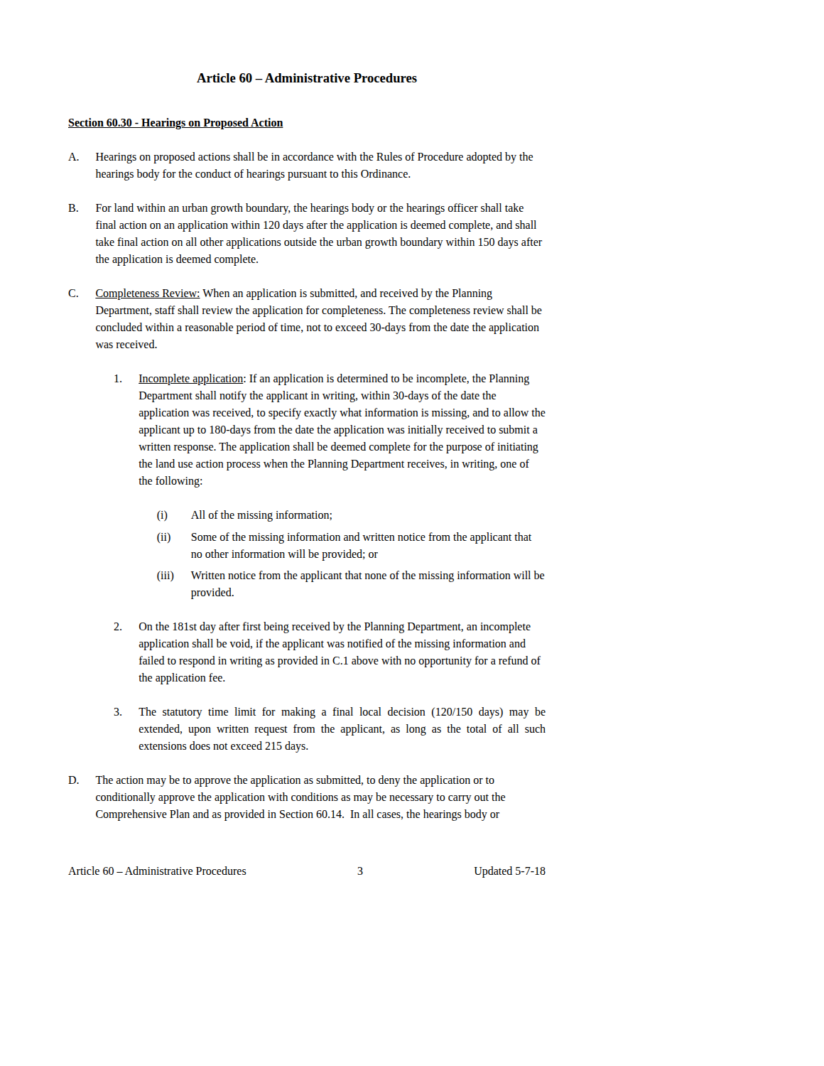Article 60 – Administrative Procedures
Section 60.30 - Hearings on Proposed Action
A. Hearings on proposed actions shall be in accordance with the Rules of Procedure adopted by the hearings body for the conduct of hearings pursuant to this Ordinance.
B. For land within an urban growth boundary, the hearings body or the hearings officer shall take final action on an application within 120 days after the application is deemed complete, and shall take final action on all other applications outside the urban growth boundary within 150 days after the application is deemed complete.
C. Completeness Review: When an application is submitted, and received by the Planning Department, staff shall review the application for completeness. The completeness review shall be concluded within a reasonable period of time, not to exceed 30-days from the date the application was received.
1. Incomplete application: If an application is determined to be incomplete, the Planning Department shall notify the applicant in writing, within 30-days of the date the application was received, to specify exactly what information is missing, and to allow the applicant up to 180-days from the date the application was initially received to submit a written response. The application shall be deemed complete for the purpose of initiating the land use action process when the Planning Department receives, in writing, one of the following:
(i) All of the missing information;
(ii) Some of the missing information and written notice from the applicant that no other information will be provided; or
(iii) Written notice from the applicant that none of the missing information will be provided.
2. On the 181st day after first being received by the Planning Department, an incomplete application shall be void, if the applicant was notified of the missing information and failed to respond in writing as provided in C.1 above with no opportunity for a refund of the application fee.
3. The statutory time limit for making a final local decision (120/150 days) may be extended, upon written request from the applicant, as long as the total of all such extensions does not exceed 215 days.
D. The action may be to approve the application as submitted, to deny the application or to conditionally approve the application with conditions as may be necessary to carry out the Comprehensive Plan and as provided in Section 60.14. In all cases, the hearings body or
Article 60 – Administrative Procedures 3 Updated 5-7-18